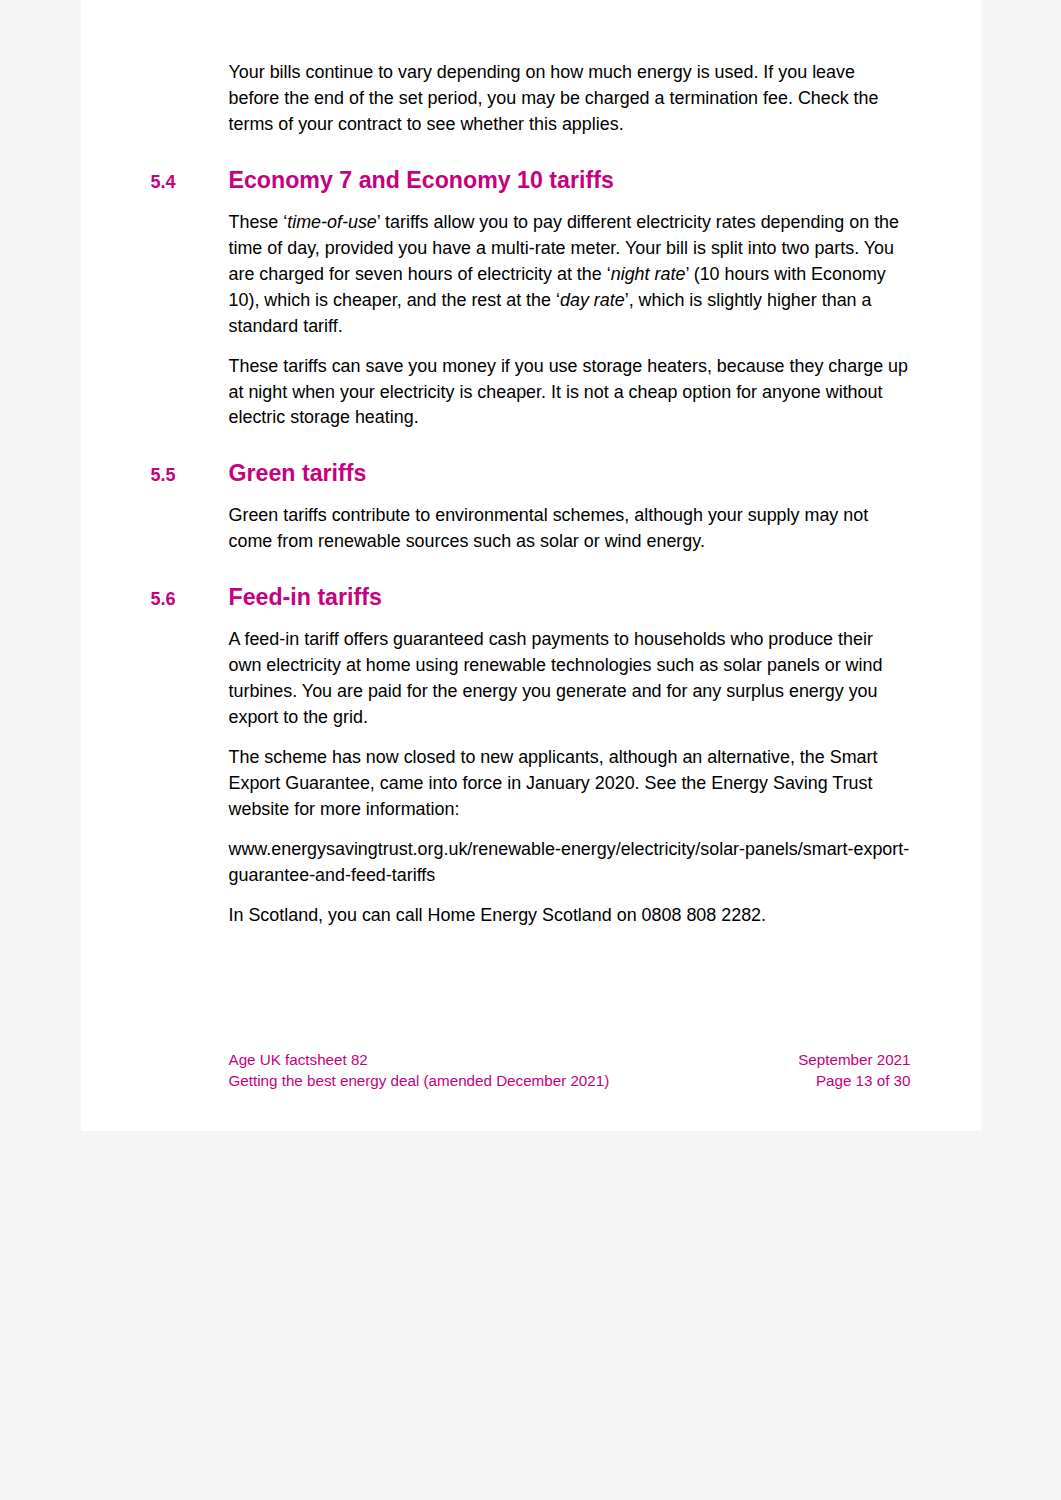Your bills continue to vary depending on how much energy is used. If you leave before the end of the set period, you may be charged a termination fee. Check the terms of your contract to see whether this applies.
5.4 Economy 7 and Economy 10 tariffs
These ‘time-of-use’ tariffs allow you to pay different electricity rates depending on the time of day, provided you have a multi-rate meter. Your bill is split into two parts. You are charged for seven hours of electricity at the ‘night rate’ (10 hours with Economy 10), which is cheaper, and the rest at the ‘day rate’, which is slightly higher than a standard tariff.
These tariffs can save you money if you use storage heaters, because they charge up at night when your electricity is cheaper. It is not a cheap option for anyone without electric storage heating.
5.5 Green tariffs
Green tariffs contribute to environmental schemes, although your supply may not come from renewable sources such as solar or wind energy.
5.6 Feed-in tariffs
A feed-in tariff offers guaranteed cash payments to households who produce their own electricity at home using renewable technologies such as solar panels or wind turbines. You are paid for the energy you generate and for any surplus energy you export to the grid.
The scheme has now closed to new applicants, although an alternative, the Smart Export Guarantee, came into force in January 2020. See the Energy Saving Trust website for more information:
www.energysavingtrust.org.uk/renewable-energy/electricity/solar-panels/smart-export-guarantee-and-feed-tariffs
In Scotland, you can call Home Energy Scotland on 0808 808 2282.
Age UK factsheet 82
Getting the best energy deal (amended December 2021)
September 2021
Page 13 of 30